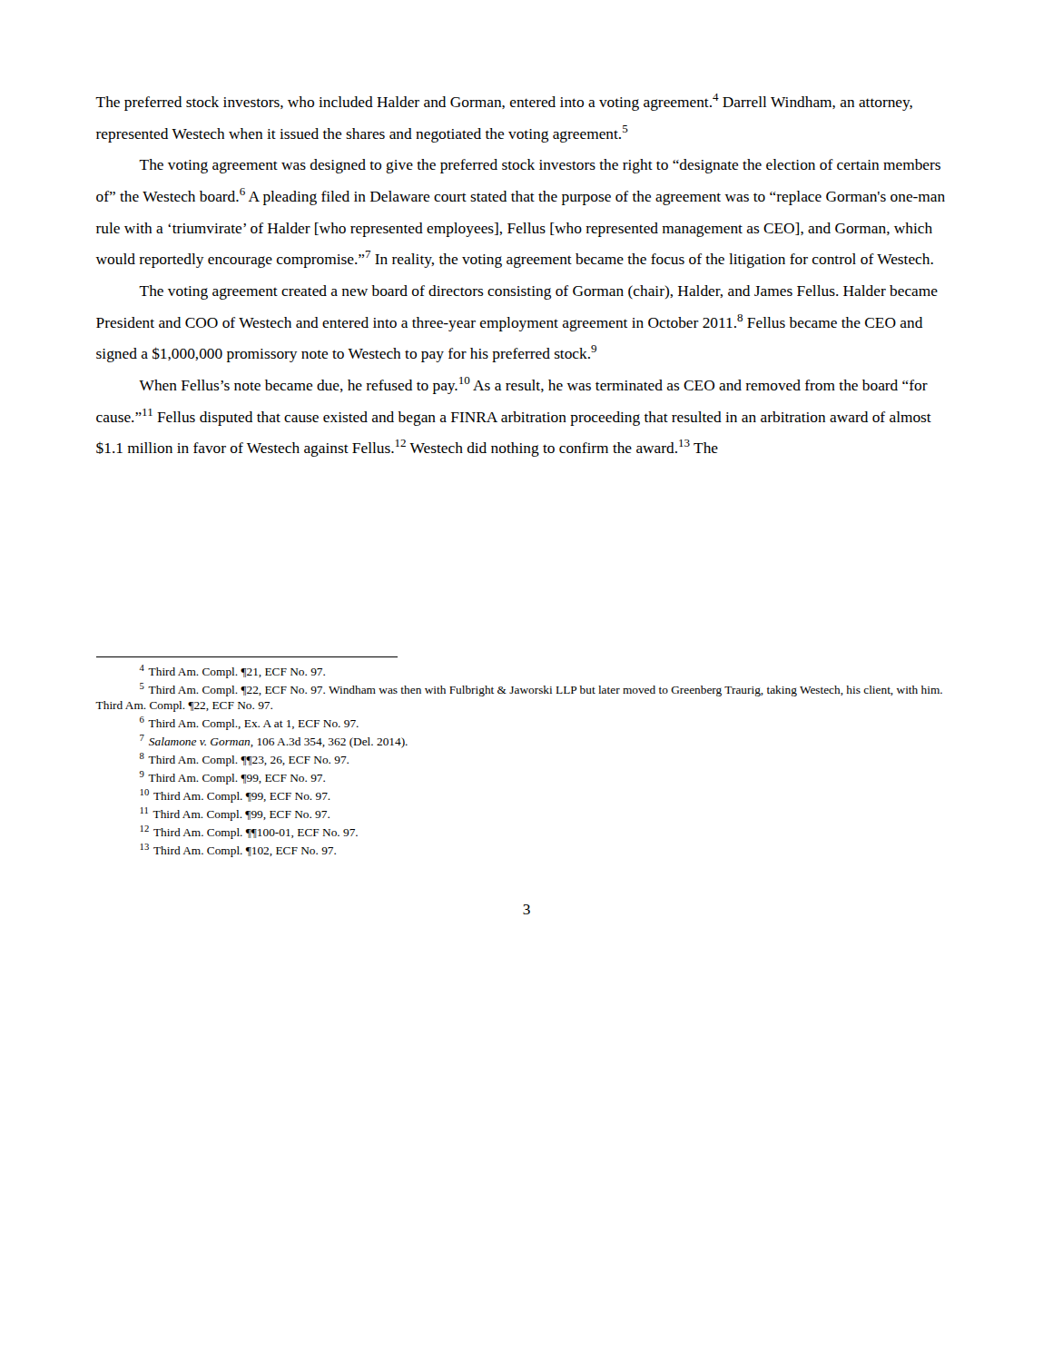The preferred stock investors, who included Halder and Gorman, entered into a voting agreement.4 Darrell Windham, an attorney, represented Westech when it issued the shares and negotiated the voting agreement.5
The voting agreement was designed to give the preferred stock investors the right to “designate the election of certain members of” the Westech board.6 A pleading filed in Delaware court stated that the purpose of the agreement was to “replace Gorman's one-man rule with a ‘triumvirate’ of Halder [who represented employees], Fellus [who represented management as CEO], and Gorman, which would reportedly encourage compromise.”7 In reality, the voting agreement became the focus of the litigation for control of Westech.
The voting agreement created a new board of directors consisting of Gorman (chair), Halder, and James Fellus. Halder became President and COO of Westech and entered into a three-year employment agreement in October 2011.8 Fellus became the CEO and signed a $1,000,000 promissory note to Westech to pay for his preferred stock.9
When Fellus’s note became due, he refused to pay.10 As a result, he was terminated as CEO and removed from the board “for cause.”11 Fellus disputed that cause existed and began a FINRA arbitration proceeding that resulted in an arbitration award of almost $1.1 million in favor of Westech against Fellus.12 Westech did nothing to confirm the award.13 The
4 Third Am. Compl. ¶21, ECF No. 97.
5 Third Am. Compl. ¶22, ECF No. 97. Windham was then with Fulbright & Jaworski LLP but later moved to Greenberg Traurig, taking Westech, his client, with him. Third Am. Compl. ¶22, ECF No. 97.
6 Third Am. Compl., Ex. A at 1, ECF No. 97.
7 Salamone v. Gorman, 106 A.3d 354, 362 (Del. 2014).
8 Third Am. Compl. ¶¶23, 26, ECF No. 97.
9 Third Am. Compl. ¶99, ECF No. 97.
10 Third Am. Compl. ¶99, ECF No. 97.
11 Third Am. Compl. ¶99, ECF No. 97.
12 Third Am. Compl. ¶¶100-01, ECF No. 97.
13 Third Am. Compl. ¶102, ECF No. 97.
3